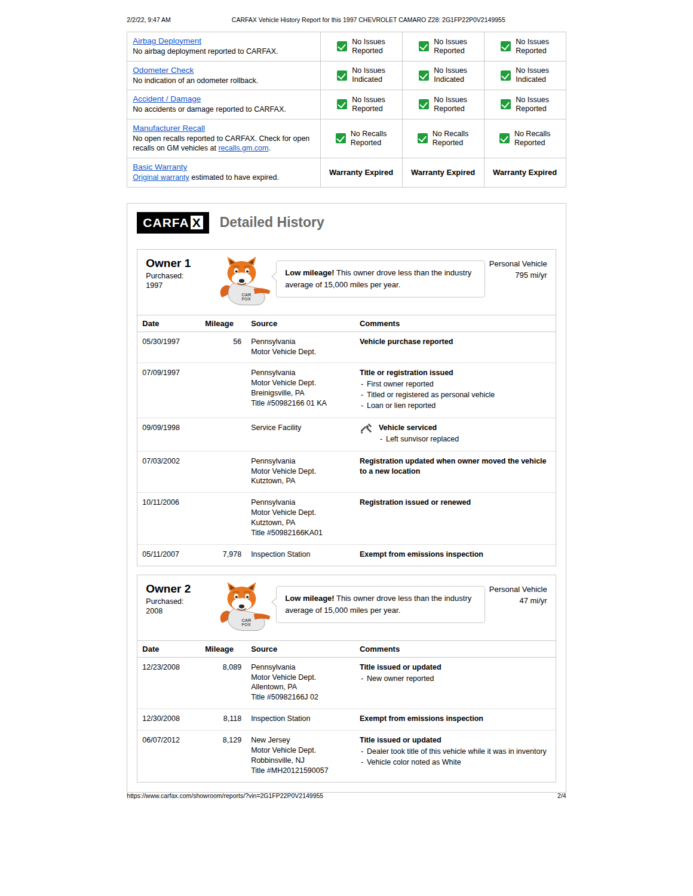2/2/22, 9:47 AM
CARFAX Vehicle History Report for this 1997 CHEVROLET CAMARO Z28: 2G1FP22P0V2149955
| Airbag Deployment No airbag deployment reported to CARFAX. | No Issues Reported | No Issues Reported | No Issues Reported |
| Odometer Check No indication of an odometer rollback. | No Issues Indicated | No Issues Indicated | No Issues Indicated |
| Accident / Damage No accidents or damage reported to CARFAX. | No Issues Reported | No Issues Reported | No Issues Reported |
| Manufacturer Recall No open recalls reported to CARFAX. Check for open recalls on GM vehicles at recalls.gm.com . | No Recalls Reported | No Recalls Reported | No Recalls Reported |
| Basic Warranty Original warranty estimated to have expired. | Warranty Expired | Warranty Expired | Warranty Expired |
CARFAX Detailed History
Owner 1
Purchased:
1997
CAR FOX
Low mileage! This owner drove less than the industry average of 15,000 miles per year.
Personal Vehicle
795 mi/yr
| Date | Mileage | Source | Comments |
| --- | --- | --- | --- |
| 05/30/1997 | 56 | Pennsylvania Motor Vehicle Dept. | Vehicle purchase reported |
| 07/09/1997 | | Pennsylvania Motor Vehicle Dept. Breinigsville, PA Title #50982166 01 KA | Title or registration issued First owner reported Titled or registered as personal vehicle Loan or lien reported |
| 09/09/1998 | | Service Facility | Vehicle serviced Left sunvisor replaced |
| 07/03/2002 | | Pennsylvania Motor Vehicle Dept. Kutztown, PA | Registration updated when owner moved the vehicle to a new location |
| 10/11/2006 | | Pennsylvania Motor Vehicle Dept. Kutztown, PA Title #50982166KA01 | Registration issued or renewed |
| 05/11/2007 | 7,978 | Inspection Station | Exempt from emissions inspection |
Owner 2
Purchased:
2008
CAR FOX
Low mileage! This owner drove less than the industry average of 15,000 miles per year.
Personal Vehicle
47 mi/yr
| Date | Mileage | Source | Comments |
| --- | --- | --- | --- |
| 12/23/2008 | 8,089 | Pennsylvania Motor Vehicle Dept. Allentown, PA Title #50982166J 02 | Title issued or updated New owner reported |
| 12/30/2008 | 8,118 | Inspection Station | Exempt from emissions inspection |
| 06/07/2012 | 8,129 | New Jersey Motor Vehicle Dept. Robbinsville, NJ Title #MH20121590057 | Title issued or updated Dealer took title of this vehicle while it was in inventory Vehicle color noted as White |
https://www.carfax.com/showroom/reports/?vin=2G1FP22P0V2149955
2/4